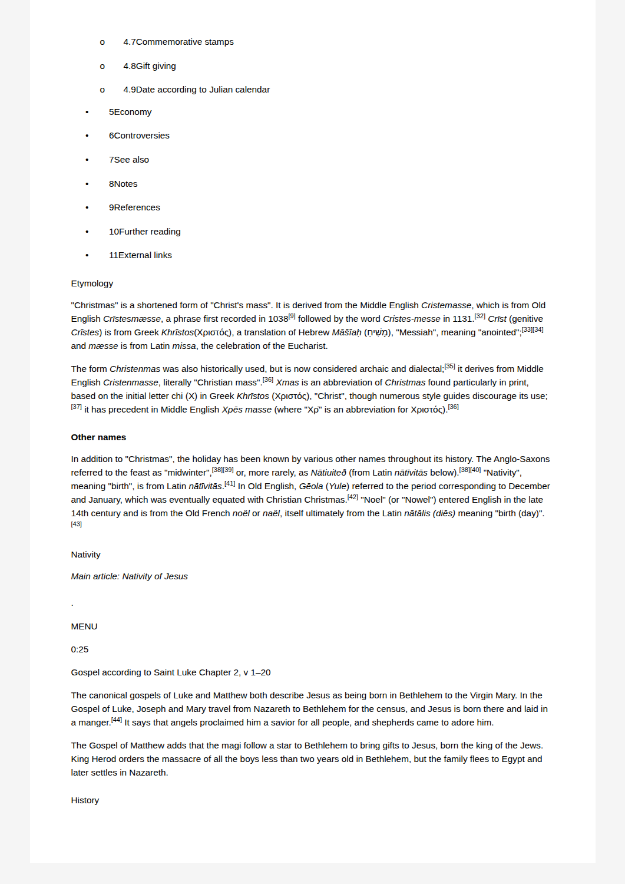o 4.7Commemorative stamps
o 4.8Gift giving
o 4.9Date according to Julian calendar
•5Economy
•6Controversies
•7See also
•8Notes
•9References
•10Further reading
•11External links
Etymology
"Christmas" is a shortened form of "Christ's mass". It is derived from the Middle English Cristemasse, which is from Old English Crīstesmæsse, a phrase first recorded in 1038[9] followed by the word Cristes-messe in 1131.[32] Crīst (genitive Crīstes) is from Greek Khrīstos(Χριστός), a translation of Hebrew Māšîaḥ (מָשִׁיחַ), "Messiah", meaning "anointed";[33][34] and mæsse is from Latin missa, the celebration of the Eucharist.
The form Christenmas was also historically used, but is now considered archaic and dialectal;[35] it derives from Middle English Cristenmasse, literally "Christian mass".[36] Xmas is an abbreviation of Christmas found particularly in print, based on the initial letter chi (X) in Greek Khrīstos (Χριστός), "Christ", though numerous style guides discourage its use;[37] it has precedent in Middle English Χρēs masse (where "Χρ̄" is an abbreviation for Χριστός).[36]
Other names
In addition to "Christmas", the holiday has been known by various other names throughout its history. The Anglo-Saxons referred to the feast as "midwinter",[38][39] or, more rarely, as Nātiuiteð (from Latin nātīvitās below).[38][40] "Nativity", meaning "birth", is from Latin nātīvitās.[41] In Old English, Gēola (Yule) referred to the period corresponding to December and January, which was eventually equated with Christian Christmas.[42] "Noel" (or "Nowel") entered English in the late 14th century and is from the Old French noël or naël, itself ultimately from the Latin nātālis (diēs) meaning "birth (day)".[43]
Nativity
Main article: Nativity of Jesus
.
MENU
0:25
Gospel according to Saint Luke Chapter 2, v 1–20
The canonical gospels of Luke and Matthew both describe Jesus as being born in Bethlehem to the Virgin Mary. In the Gospel of Luke, Joseph and Mary travel from Nazareth to Bethlehem for the census, and Jesus is born there and laid in a manger.[44] It says that angels proclaimed him a savior for all people, and shepherds came to adore him.
The Gospel of Matthew adds that the magi follow a star to Bethlehem to bring gifts to Jesus, born the king of the Jews. King Herod orders the massacre of all the boys less than two years old in Bethlehem, but the family flees to Egypt and later settles in Nazareth.
History